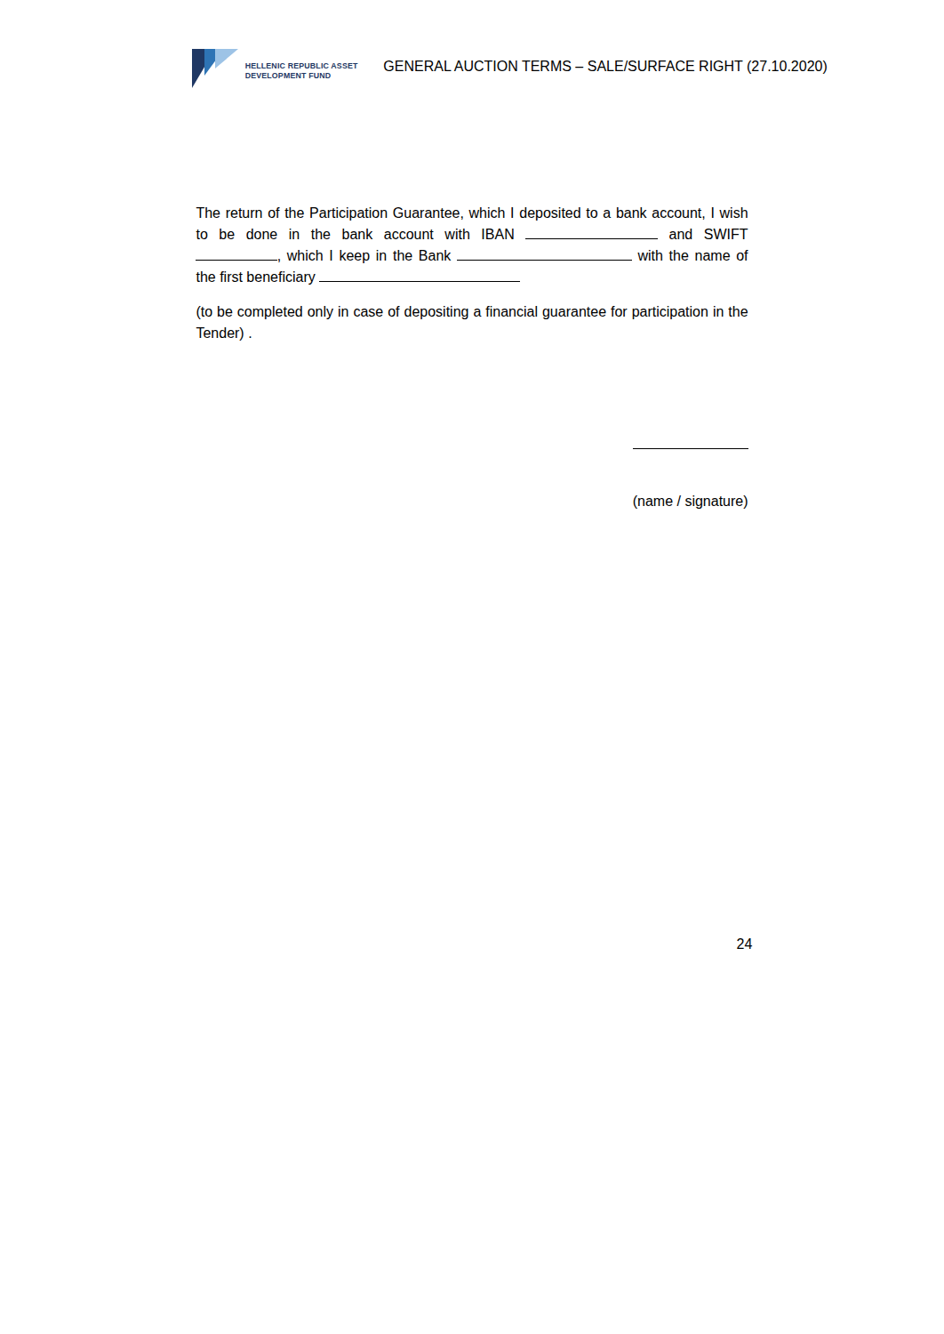Hellenic Republic Asset
Development Fund
GENERAL AUCTION TERMS – SALE/SURFACE RIGHT (27.10.2020)
The return of the Participation Guarantee, which I deposited to a bank account, I wish to be done in the bank account with IBAN and SWIFT , which I keep in the Bank with the name of the first beneficiary
(to be completed only in case of depositing a financial guarantee for participation in the Tender) .
(name / signature)
24